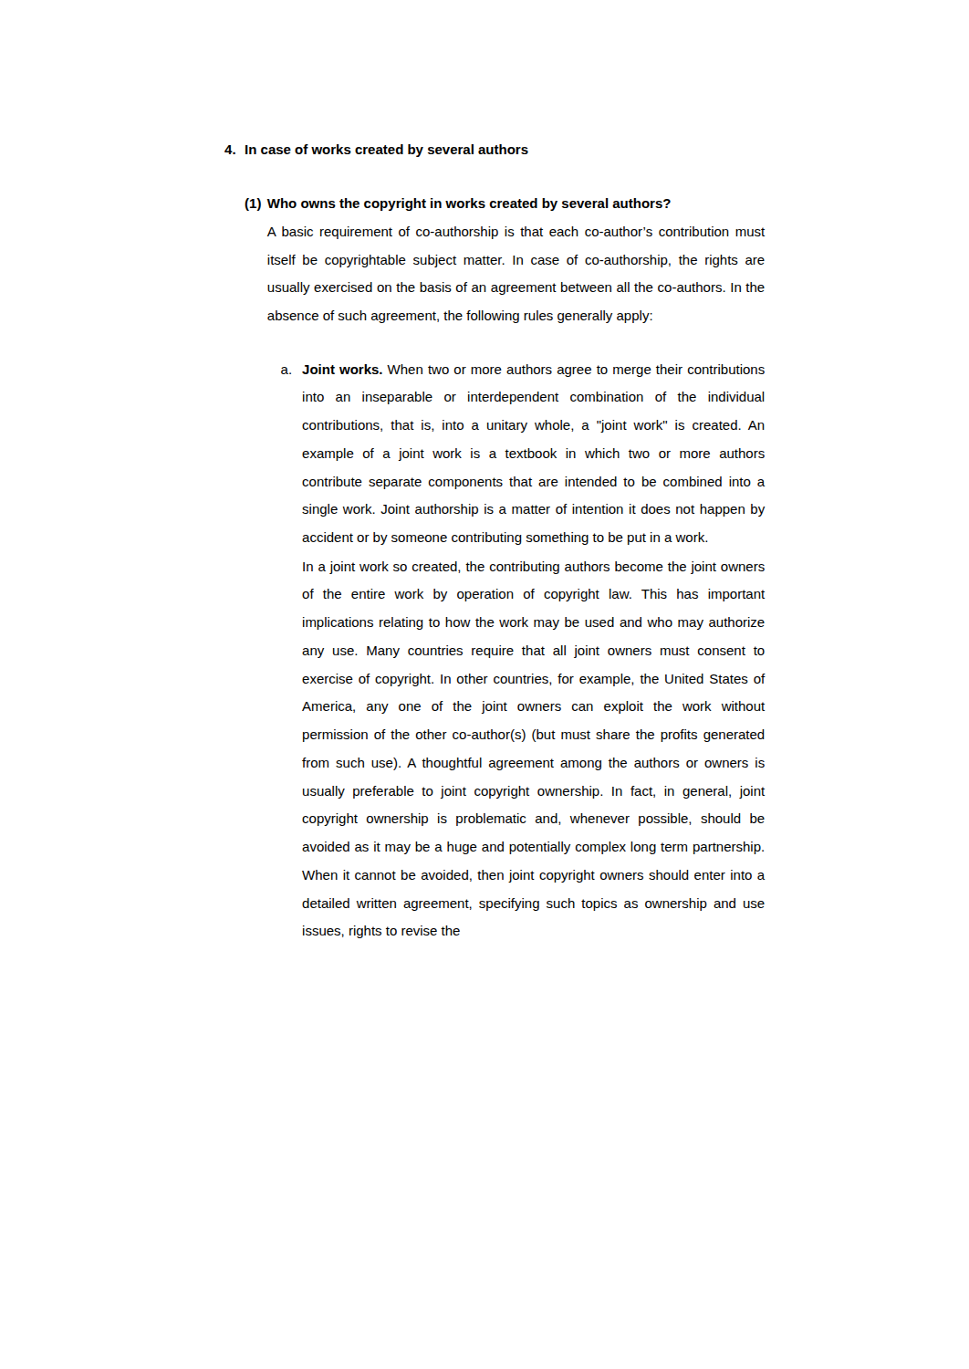In case of works created by several authors
Who owns the copyright in works created by several authors?
A basic requirement of co‑authorship is that each co‑author’s contribution must itself be copyrightable subject matter. In case of co‑authorship, the rights are usually exercised on the basis of an agreement between all the co‑authors. In the absence of such agreement, the following rules generally apply:
Joint works. When two or more authors agree to merge their contributions into an inseparable or interdependent combination of the individual contributions, that is, into a unitary whole, a "joint work" is created. An example of a joint work is a textbook in which two or more authors contribute separate components that are intended to be combined into a single work. Joint authorship is a matter of intention it does not happen by accident or by someone contributing something to be put in a work.
In a joint work so created, the contributing authors become the joint owners of the entire work by operation of copyright law. This has important implications relating to how the work may be used and who may authorize any use. Many countries require that all joint owners must consent to exercise of copyright. In other countries, for example, the United States of America, any one of the joint owners can exploit the work without permission of the other co‑author(s) (but must share the profits generated from such use). A thoughtful agreement among the authors or owners is usually preferable to joint copyright ownership. In fact, in general, joint copyright ownership is problematic and, whenever possible, should be avoided as it may be a huge and potentially complex long term partnership. When it cannot be avoided, then joint copyright owners should enter into a detailed written agreement, specifying such topics as ownership and use issues, rights to revise the